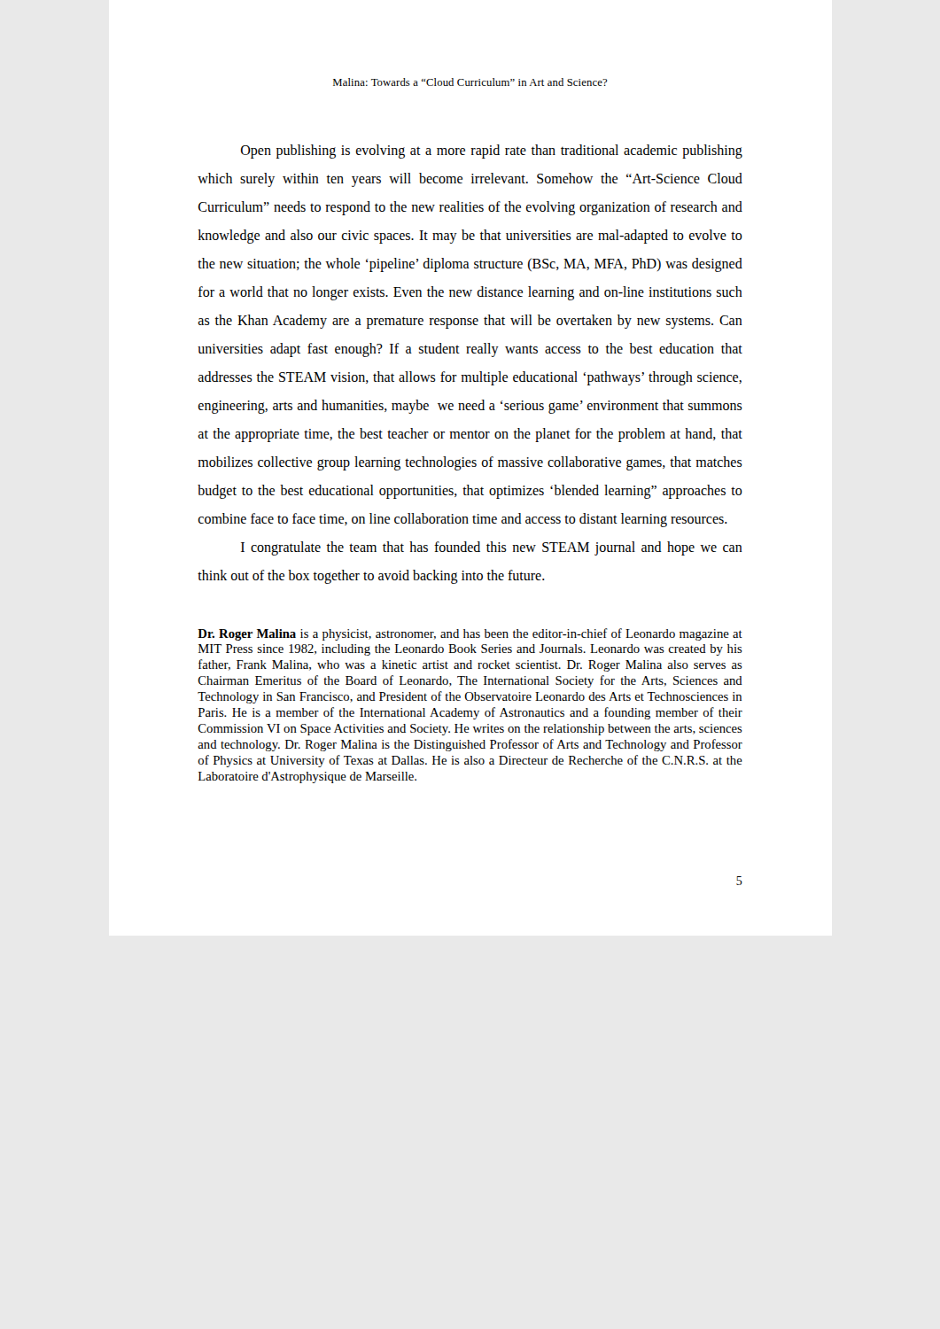Malina: Towards a “Cloud Curriculum” in Art and Science?
Open publishing is evolving at a more rapid rate than traditional academic publishing which surely within ten years will become irrelevant. Somehow the “Art-Science Cloud Curriculum” needs to respond to the new realities of the evolving organization of research and knowledge and also our civic spaces. It may be that universities are mal-adapted to evolve to the new situation; the whole ‘pipeline’ diploma structure (BSc, MA, MFA, PhD) was designed for a world that no longer exists. Even the new distance learning and on-line institutions such as the Khan Academy are a premature response that will be overtaken by new systems. Can universities adapt fast enough? If a student really wants access to the best education that addresses the STEAM vision, that allows for multiple educational ‘pathways’ through science, engineering, arts and humanities, maybe we need a ‘serious game’ environment that summons at the appropriate time, the best teacher or mentor on the planet for the problem at hand, that mobilizes collective group learning technologies of massive collaborative games, that matches budget to the best educational opportunities, that optimizes ‘blended learning” approaches to combine face to face time, on line collaboration time and access to distant learning resources.
I congratulate the team that has founded this new STEAM journal and hope we can think out of the box together to avoid backing into the future.
Dr. Roger Malina is a physicist, astronomer, and has been the editor-in-chief of Leonardo magazine at MIT Press since 1982, including the Leonardo Book Series and Journals. Leonardo was created by his father, Frank Malina, who was a kinetic artist and rocket scientist. Dr. Roger Malina also serves as Chairman Emeritus of the Board of Leonardo, The International Society for the Arts, Sciences and Technology in San Francisco, and President of the Observatoire Leonardo des Arts et Technosciences in Paris. He is a member of the International Academy of Astronautics and a founding member of their Commission VI on Space Activities and Society. He writes on the relationship between the arts, sciences and technology. Dr. Roger Malina is the Distinguished Professor of Arts and Technology and Professor of Physics at University of Texas at Dallas. He is also a Directeur de Recherche of the C.N.R.S. at the Laboratoire d'Astrophysique de Marseille.
5